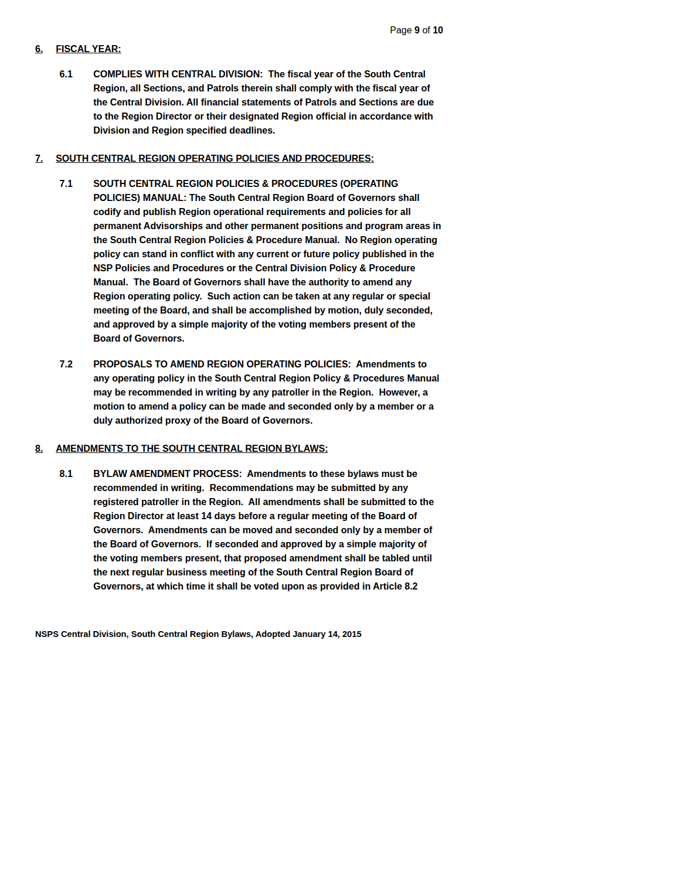Page 9 of 10
6. FISCAL YEAR:
6.1 COMPLIES WITH CENTRAL DIVISION: The fiscal year of the South Central Region, all Sections, and Patrols therein shall comply with the fiscal year of the Central Division. All financial statements of Patrols and Sections are due to the Region Director or their designated Region official in accordance with Division and Region specified deadlines.
7. SOUTH CENTRAL REGION OPERATING POLICIES AND PROCEDURES:
7.1 SOUTH CENTRAL REGION POLICIES & PROCEDURES (OPERATING POLICIES) MANUAL: The South Central Region Board of Governors shall codify and publish Region operational requirements and policies for all permanent Advisorships and other permanent positions and program areas in the South Central Region Policies & Procedure Manual. No Region operating policy can stand in conflict with any current or future policy published in the NSP Policies and Procedures or the Central Division Policy & Procedure Manual. The Board of Governors shall have the authority to amend any Region operating policy. Such action can be taken at any regular or special meeting of the Board, and shall be accomplished by motion, duly seconded, and approved by a simple majority of the voting members present of the Board of Governors.
7.2 PROPOSALS TO AMEND REGION OPERATING POLICIES: Amendments to any operating policy in the South Central Region Policy & Procedures Manual may be recommended in writing by any patroller in the Region. However, a motion to amend a policy can be made and seconded only by a member or a duly authorized proxy of the Board of Governors.
8. AMENDMENTS TO THE SOUTH CENTRAL REGION BYLAWS:
8.1 BYLAW AMENDMENT PROCESS: Amendments to these bylaws must be recommended in writing. Recommendations may be submitted by any registered patroller in the Region. All amendments shall be submitted to the Region Director at least 14 days before a regular meeting of the Board of Governors. Amendments can be moved and seconded only by a member of the Board of Governors. If seconded and approved by a simple majority of the voting members present, that proposed amendment shall be tabled until the next regular business meeting of the South Central Region Board of Governors, at which time it shall be voted upon as provided in Article 8.2
NSPS Central Division, South Central Region Bylaws, Adopted January 14, 2015